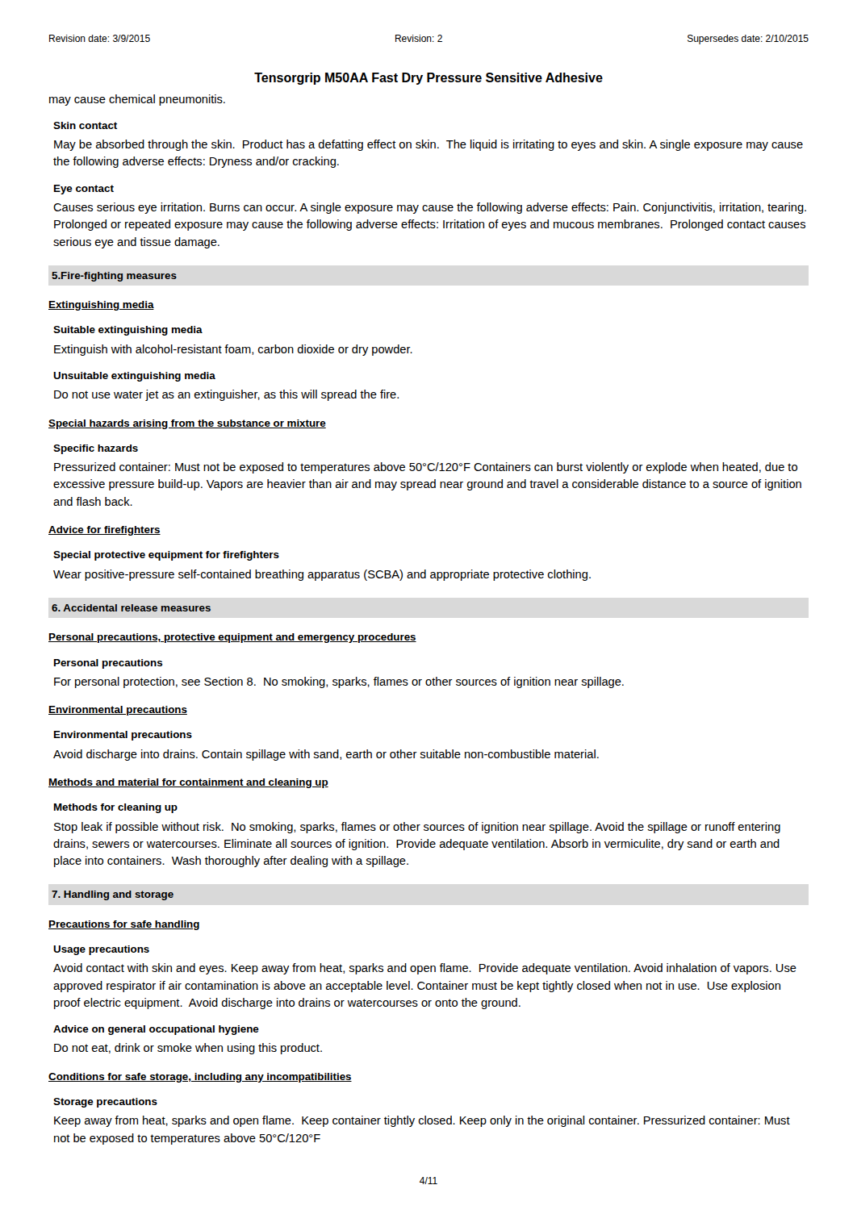Revision date: 3/9/2015 Revision: 2 Supersedes date: 2/10/2015
Tensorgrip M50AA Fast Dry Pressure Sensitive Adhesive
may cause chemical pneumonitis.
Skin contact
May be absorbed through the skin. Product has a defatting effect on skin. The liquid is irritating to eyes and skin. A single exposure may cause the following adverse effects: Dryness and/or cracking.
Eye contact
Causes serious eye irritation. Burns can occur. A single exposure may cause the following adverse effects: Pain. Conjunctivitis, irritation, tearing. Prolonged or repeated exposure may cause the following adverse effects: Irritation of eyes and mucous membranes. Prolonged contact causes serious eye and tissue damage.
5.Fire-fighting measures
Extinguishing media
Suitable extinguishing media
Extinguish with alcohol-resistant foam, carbon dioxide or dry powder.
Unsuitable extinguishing media
Do not use water jet as an extinguisher, as this will spread the fire.
Special hazards arising from the substance or mixture
Specific hazards
Pressurized container: Must not be exposed to temperatures above 50°C/120°F Containers can burst violently or explode when heated, due to excessive pressure build-up. Vapors are heavier than air and may spread near ground and travel a considerable distance to a source of ignition and flash back.
Advice for firefighters
Special protective equipment for firefighters
Wear positive-pressure self-contained breathing apparatus (SCBA) and appropriate protective clothing.
6. Accidental release measures
Personal precautions, protective equipment and emergency procedures
Personal precautions
For personal protection, see Section 8. No smoking, sparks, flames or other sources of ignition near spillage.
Environmental precautions
Environmental precautions
Avoid discharge into drains. Contain spillage with sand, earth or other suitable non-combustible material.
Methods and material for containment and cleaning up
Methods for cleaning up
Stop leak if possible without risk. No smoking, sparks, flames or other sources of ignition near spillage. Avoid the spillage or runoff entering drains, sewers or watercourses. Eliminate all sources of ignition. Provide adequate ventilation. Absorb in vermiculite, dry sand or earth and place into containers. Wash thoroughly after dealing with a spillage.
7. Handling and storage
Precautions for safe handling
Usage precautions
Avoid contact with skin and eyes. Keep away from heat, sparks and open flame. Provide adequate ventilation. Avoid inhalation of vapors. Use approved respirator if air contamination is above an acceptable level. Container must be kept tightly closed when not in use. Use explosion proof electric equipment. Avoid discharge into drains or watercourses or onto the ground.
Advice on general occupational hygiene
Do not eat, drink or smoke when using this product.
Conditions for safe storage, including any incompatibilities
Storage precautions
Keep away from heat, sparks and open flame. Keep container tightly closed. Keep only in the original container. Pressurized container: Must not be exposed to temperatures above 50°C/120°F
4/11